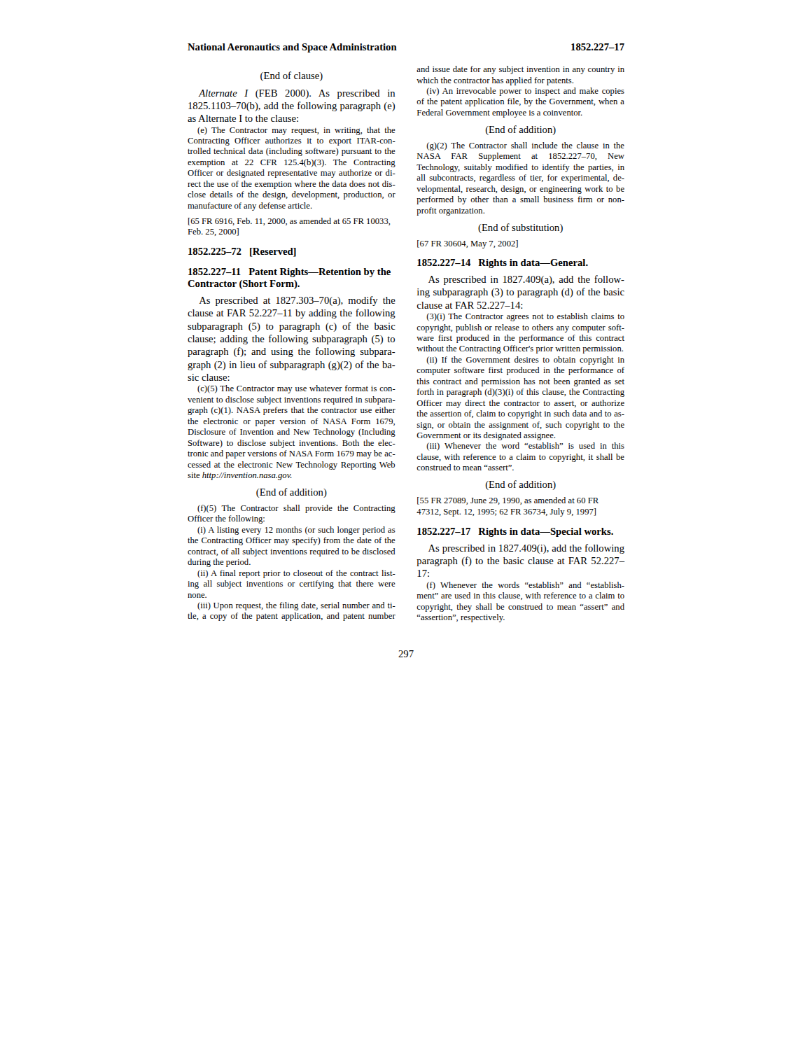National Aeronautics and Space Administration 1852.227–17
(End of clause)
Alternate I (FEB 2000). As prescribed in 1825.1103–70(b), add the following paragraph (e) as Alternate I to the clause:
(e) The Contractor may request, in writing, that the Contracting Officer authorizes it to export ITAR-controlled technical data (including software) pursuant to the exemption at 22 CFR 125.4(b)(3). The Contracting Officer or designated representative may authorize or direct the use of the exemption where the data does not disclose details of the design, development, production, or manufacture of any defense article.
[65 FR 6916, Feb. 11, 2000, as amended at 65 FR 10033, Feb. 25, 2000]
1852.225–72 [Reserved]
1852.227–11 Patent Rights—Retention by the Contractor (Short Form).
As prescribed at 1827.303–70(a), modify the clause at FAR 52.227–11 by adding the following subparagraph (5) to paragraph (c) of the basic clause; adding the following subparagraph (5) to paragraph (f); and using the following subparagraph (2) in lieu of subparagraph (g)(2) of the basic clause:
(c)(5) The Contractor may use whatever format is convenient to disclose subject inventions required in subparagraph (c)(1). NASA prefers that the contractor use either the electronic or paper version of NASA Form 1679, Disclosure of Invention and New Technology (Including Software) to disclose subject inventions. Both the electronic and paper versions of NASA Form 1679 may be accessed at the electronic New Technology Reporting Web site http://invention.nasa.gov.
(End of addition)
(f)(5) The Contractor shall provide the Contracting Officer the following:
(i) A listing every 12 months (or such longer period as the Contracting Officer may specify) from the date of the contract, of all subject inventions required to be disclosed during the period.
(ii) A final report prior to closeout of the contract listing all subject inventions or certifying that there were none.
(iii) Upon request, the filing date, serial number and title, a copy of the patent application, and patent number and issue date for any subject invention in any country in which the contractor has applied for patents.
(iv) An irrevocable power to inspect and make copies of the patent application file, by the Government, when a Federal Government employee is a coinventor.
(End of addition)
(g)(2) The Contractor shall include the clause in the NASA FAR Supplement at 1852.227–70, New Technology, suitably modified to identify the parties, in all subcontracts, regardless of tier, for experimental, developmental, research, design, or engineering work to be performed by other than a small business firm or nonprofit organization.
(End of substitution)
[67 FR 30604, May 7, 2002]
1852.227–14 Rights in data—General.
As prescribed in 1827.409(a), add the following subparagraph (3) to paragraph (d) of the basic clause at FAR 52.227–14:
(3)(i) The Contractor agrees not to establish claims to copyright, publish or release to others any computer software first produced in the performance of this contract without the Contracting Officer's prior written permission.
(ii) If the Government desires to obtain copyright in computer software first produced in the performance of this contract and permission has not been granted as set forth in paragraph (d)(3)(i) of this clause, the Contracting Officer may direct the contractor to assert, or authorize the assertion of, claim to copyright in such data and to assign, or obtain the assignment of, such copyright to the Government or its designated assignee.
(iii) Whenever the word “establish” is used in this clause, with reference to a claim to copyright, it shall be construed to mean “assert”.
(End of addition)
[55 FR 27089, June 29, 1990, as amended at 60 FR 47312, Sept. 12, 1995; 62 FR 36734, July 9, 1997]
1852.227–17 Rights in data—Special works.
As prescribed in 1827.409(i), add the following paragraph (f) to the basic clause at FAR 52.227–17:
(f) Whenever the words “establish” and “establishment” are used in this clause, with reference to a claim to copyright, they shall be construed to mean “assert” and “assertion”, respectively.
297